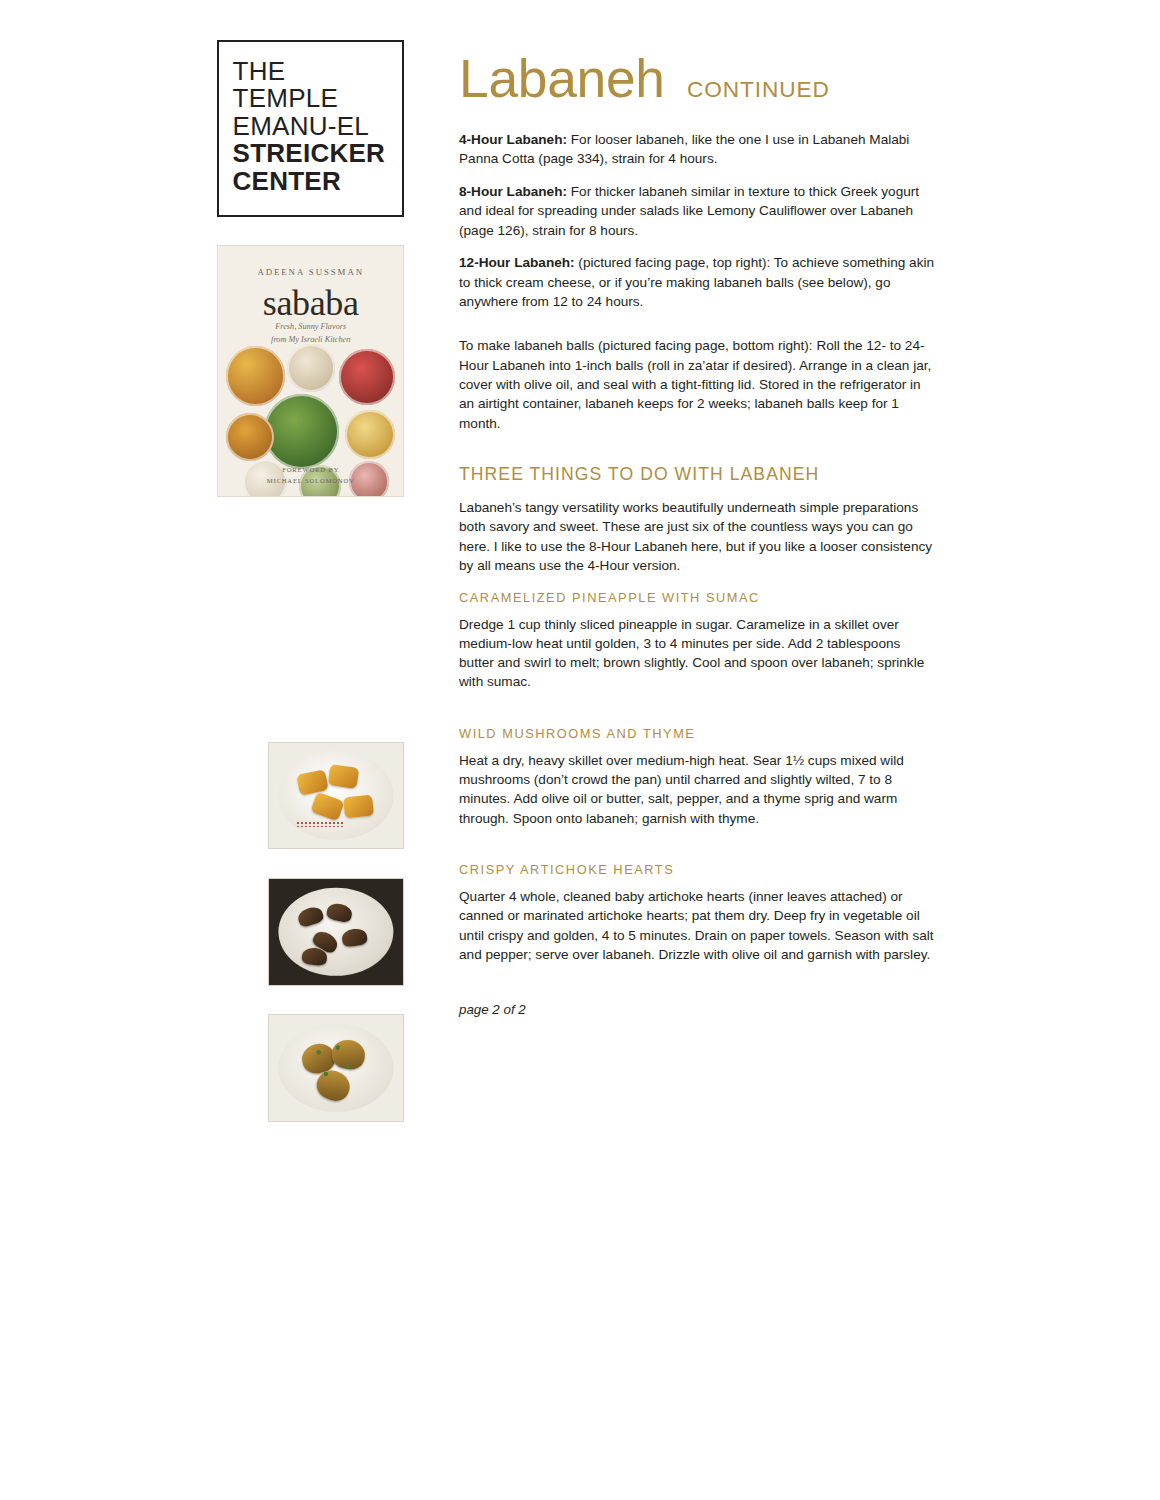The
Temple
Emanu-El
Streicker
Center
Adeena Sussman
sababa
Fresh, Sunny Flavors
from My Israeli Kitchen
Foreword by
Michael Solomonov
Labaneh CONTINUED
4-Hour Labaneh: For looser labaneh, like the one I use in Labaneh Malabi Panna Cotta (page 334), strain for 4 hours.
8-Hour Labaneh: For thicker labaneh similar in texture to thick Greek yogurt and ideal for spreading under salads like Lemony Cauliflower over Labaneh (page 126), strain for 8 hours.
12-Hour Labaneh: (pictured facing page, top right): To achieve something akin to thick cream cheese, or if you’re making labaneh balls (see below), go anywhere from 12 to 24 hours.
To make labaneh balls (pictured facing page, bottom right): Roll the 12- to 24-Hour Labaneh into 1-inch balls (roll in za’atar if desired). Arrange in a clean jar, cover with olive oil, and seal with a tight-fitting lid. Stored in the refrigerator in an airtight container, labaneh keeps for 2 weeks; labaneh balls keep for 1 month.
Three Things to Do with Labaneh
Labaneh’s tangy versatility works beautifully underneath simple preparations both savory and sweet. These are just six of the countless ways you can go here. I like to use the 8-Hour Labaneh here, but if you like a looser consistency by all means use the 4-Hour version.
Caramelized Pineapple with Sumac
Dredge 1 cup thinly sliced pineapple in sugar. Caramelize in a skillet over medium-low heat until golden, 3 to 4 minutes per side. Add 2 tablespoons butter and swirl to melt; brown slightly. Cool and spoon over labaneh; sprinkle with sumac.
Wild Mushrooms and Thyme
Heat a dry, heavy skillet over medium-high heat. Sear 1½ cups mixed wild mushrooms (don’t crowd the pan) until charred and slightly wilted, 7 to 8 minutes. Add olive oil or butter, salt, pepper, and a thyme sprig and warm through. Spoon onto labaneh; garnish with thyme.
Crispy Artichoke Hearts
Quarter 4 whole, cleaned baby artichoke hearts (inner leaves attached) or canned or marinated artichoke hearts; pat them dry. Deep fry in vegetable oil until crispy and golden, 4 to 5 minutes. Drain on paper towels. Season with salt and pepper; serve over labaneh. Drizzle with olive oil and garnish with parsley.
page 2 of 2